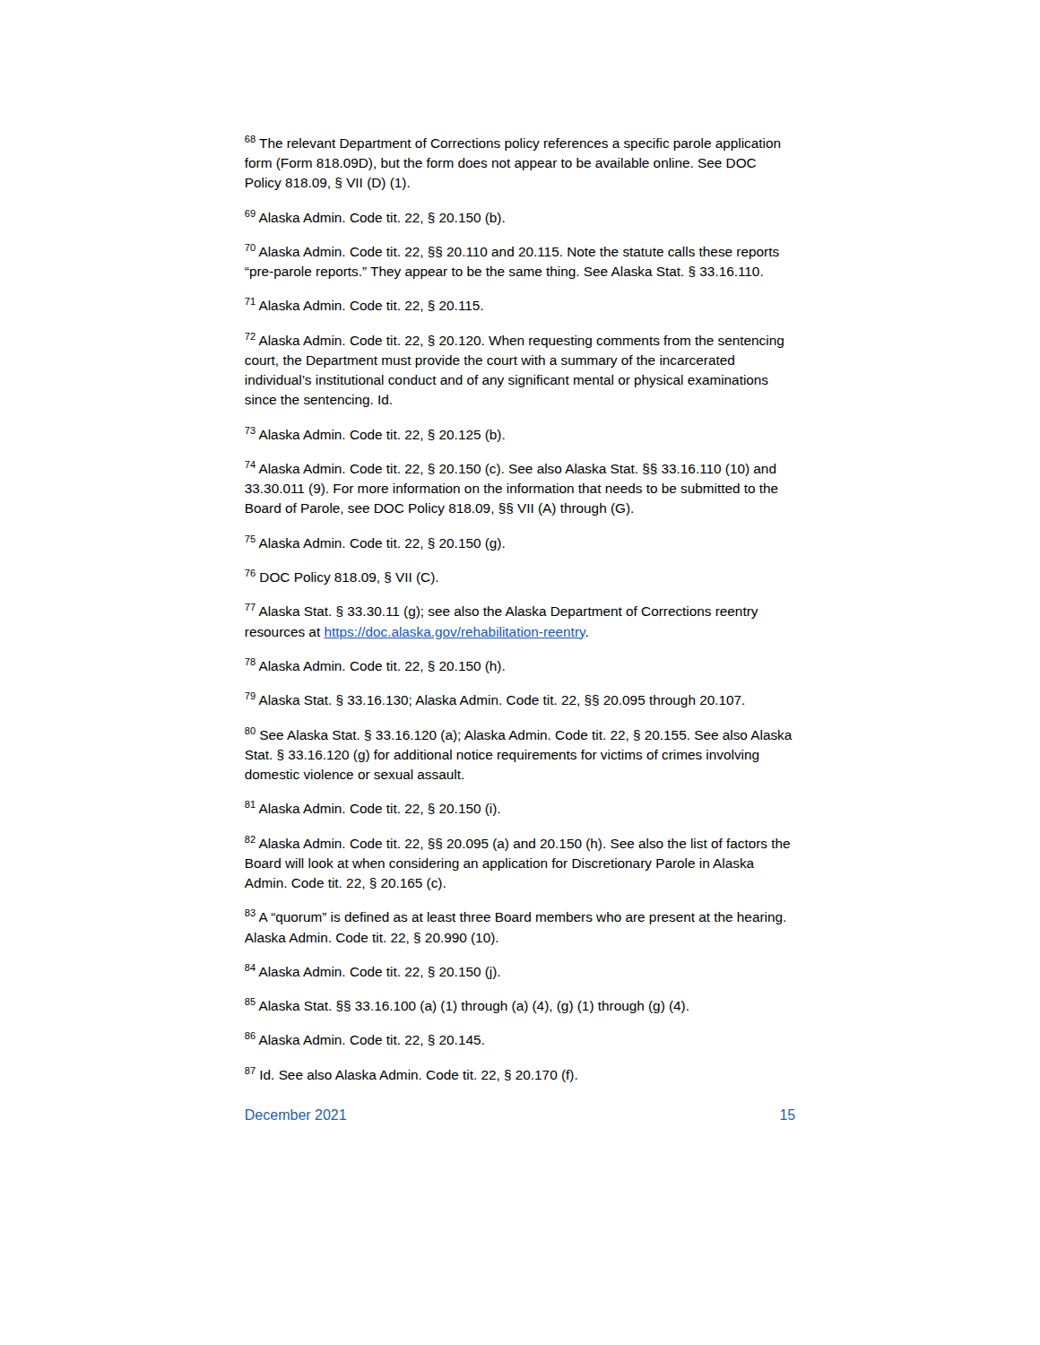68 The relevant Department of Corrections policy references a specific parole application form (Form 818.09D), but the form does not appear to be available online. See DOC Policy 818.09, § VII (D) (1).
69 Alaska Admin. Code tit. 22, § 20.150 (b).
70 Alaska Admin. Code tit. 22, §§ 20.110 and 20.115. Note the statute calls these reports “pre-parole reports.” They appear to be the same thing. See Alaska Stat. § 33.16.110.
71 Alaska Admin. Code tit. 22, § 20.115.
72 Alaska Admin. Code tit. 22, § 20.120. When requesting comments from the sentencing court, the Department must provide the court with a summary of the incarcerated individual’s institutional conduct and of any significant mental or physical examinations since the sentencing. Id.
73 Alaska Admin. Code tit. 22, § 20.125 (b).
74 Alaska Admin. Code tit. 22, § 20.150 (c). See also Alaska Stat. §§ 33.16.110 (10) and 33.30.011 (9). For more information on the information that needs to be submitted to the Board of Parole, see DOC Policy 818.09, §§ VII (A) through (G).
75 Alaska Admin. Code tit. 22, § 20.150 (g).
76 DOC Policy 818.09, § VII (C).
77 Alaska Stat. § 33.30.11 (g); see also the Alaska Department of Corrections reentry resources at https://doc.alaska.gov/rehabilitation-reentry.
78 Alaska Admin. Code tit. 22, § 20.150 (h).
79 Alaska Stat. § 33.16.130; Alaska Admin. Code tit. 22, §§ 20.095 through 20.107.
80 See Alaska Stat. § 33.16.120 (a); Alaska Admin. Code tit. 22, § 20.155. See also Alaska Stat. § 33.16.120 (g) for additional notice requirements for victims of crimes involving domestic violence or sexual assault.
81 Alaska Admin. Code tit. 22, § 20.150 (i).
82 Alaska Admin. Code tit. 22, §§ 20.095 (a) and 20.150 (h). See also the list of factors the Board will look at when considering an application for Discretionary Parole in Alaska Admin. Code tit. 22, § 20.165 (c).
83 A “quorum” is defined as at least three Board members who are present at the hearing. Alaska Admin. Code tit. 22, § 20.990 (10).
84 Alaska Admin. Code tit. 22, § 20.150 (j).
85 Alaska Stat. §§ 33.16.100 (a) (1) through (a) (4), (g) (1) through (g) (4).
86 Alaska Admin. Code tit. 22, § 20.145.
87 Id. See also Alaska Admin. Code tit. 22, § 20.170 (f).
December 2021 15